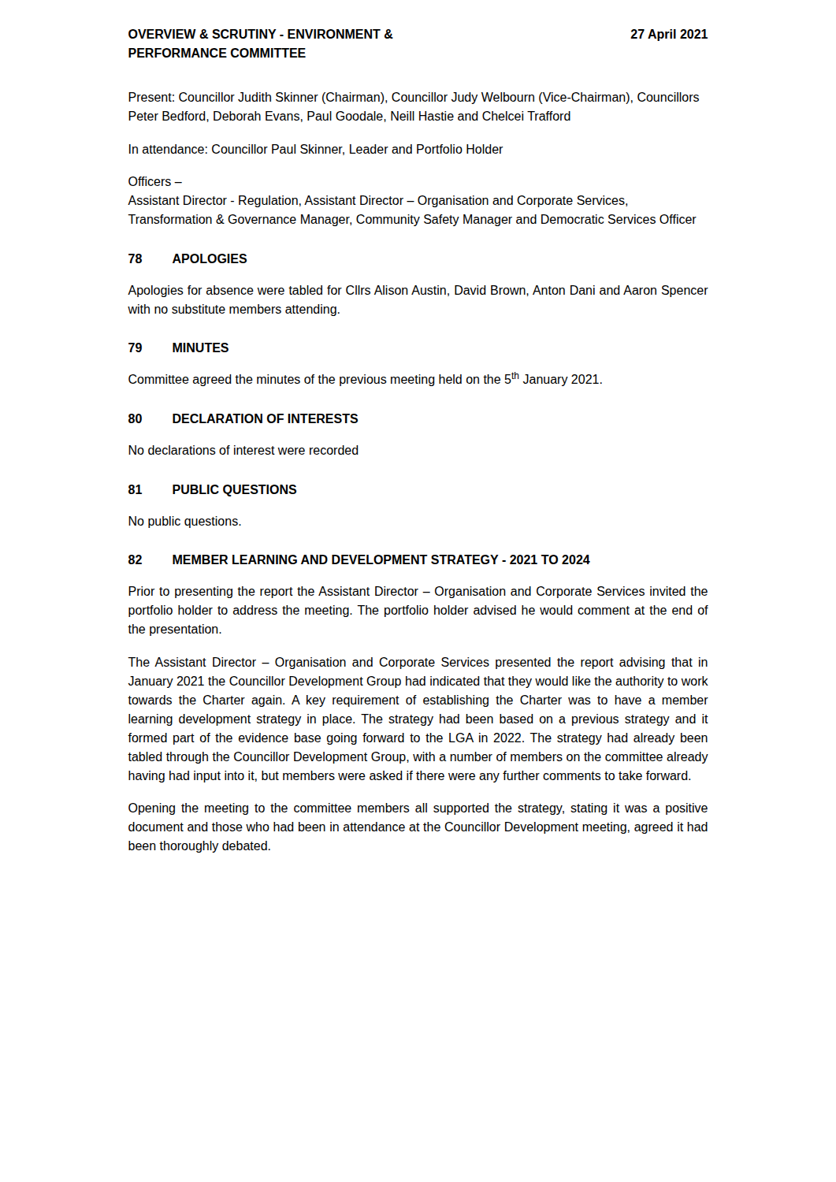Overview & Scrutiny - Environment & Performance Committee
27 April 2021
Present: Councillor Judith Skinner (Chairman), Councillor Judy Welbourn (Vice-Chairman), Councillors Peter Bedford, Deborah Evans, Paul Goodale, Neill Hastie and Chelcei Trafford
In attendance: Councillor Paul Skinner, Leader and Portfolio Holder
Officers –
Assistant Director - Regulation, Assistant Director – Organisation and Corporate Services, Transformation & Governance Manager, Community Safety Manager and Democratic Services Officer
78 Apologies
Apologies for absence were tabled for Cllrs Alison Austin, David Brown, Anton Dani and Aaron Spencer with no substitute members attending.
79 Minutes
Committee agreed the minutes of the previous meeting held on the 5th January 2021.
80 Declaration of Interests
No declarations of interest were recorded
81 Public Questions
No public questions.
82 Member Learning and Development Strategy - 2021 to 2024
Prior to presenting the report the Assistant Director – Organisation and Corporate Services invited the portfolio holder to address the meeting. The portfolio holder advised he would comment at the end of the presentation.
The Assistant Director – Organisation and Corporate Services presented the report advising that in January 2021 the Councillor Development Group had indicated that they would like the authority to work towards the Charter again. A key requirement of establishing the Charter was to have a member learning development strategy in place. The strategy had been based on a previous strategy and it formed part of the evidence base going forward to the LGA in 2022. The strategy had already been tabled through the Councillor Development Group, with a number of members on the committee already having had input into it, but members were asked if there were any further comments to take forward.
Opening the meeting to the committee members all supported the strategy, stating it was a positive document and those who had been in attendance at the Councillor Development meeting, agreed it had been thoroughly debated.